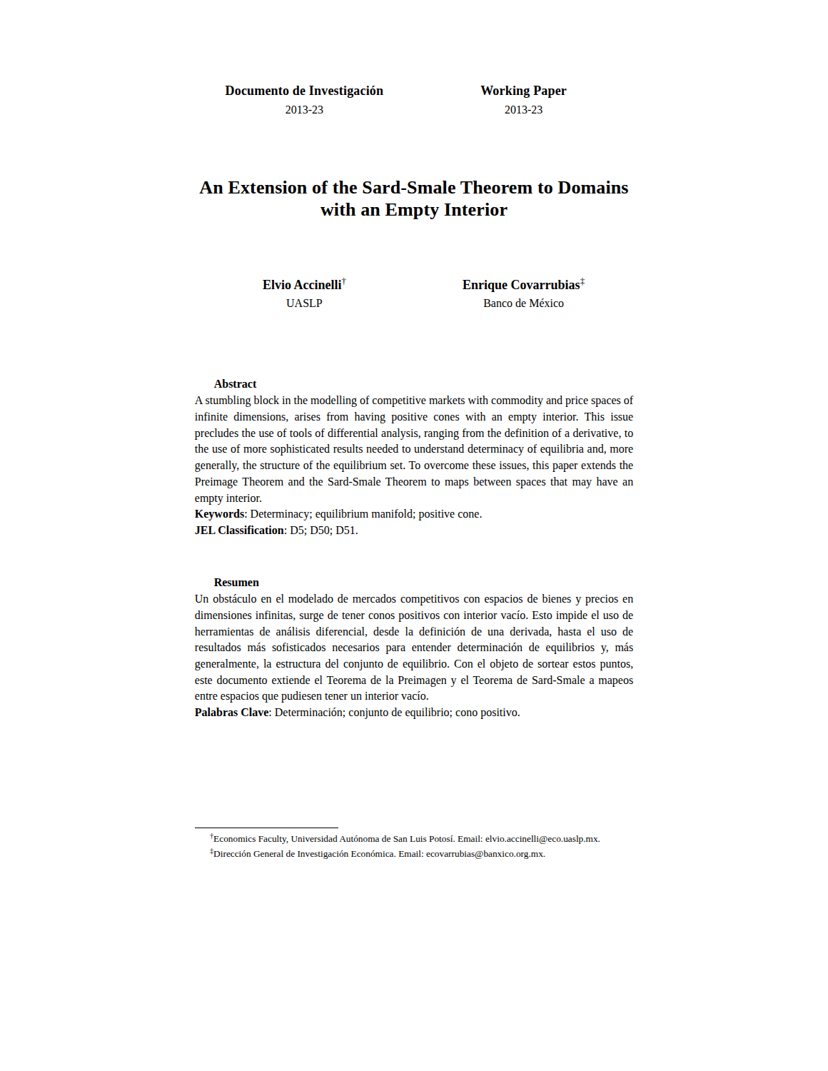| Documento de Investigación 2013-23 | Working Paper 2013-23 |
An Extension of the Sard-Smale Theorem to Domains
with an Empty Interior
| Elvio Accinelli † UASLP | Enrique Covarrubias ‡ Banco de México |
Abstract
A stumbling block in the modelling of competitive markets with commodity and price spaces of infinite dimensions, arises from having positive cones with an empty interior. This issue precludes the use of tools of differential analysis, ranging from the definition of a derivative, to the use of more sophisticated results needed to understand determinacy of equilibria and, more generally, the structure of the equilibrium set. To overcome these issues, this paper extends the Preimage Theorem and the Sard-Smale Theorem to maps between spaces that may have an empty interior.
Keywords: Determinacy; equilibrium manifold; positive cone.
JEL Classification: D5; D50; D51.
Resumen
Un obstáculo en el modelado de mercados competitivos con espacios de bienes y precios en dimensiones infinitas, surge de tener conos positivos con interior vacío. Esto impide el uso de herramientas de análisis diferencial, desde la definición de una derivada, hasta el uso de resultados más sofisticados necesarios para entender determinación de equilibrios y, más generalmente, la estructura del conjunto de equilibrio. Con el objeto de sortear estos puntos, este documento extiende el Teorema de la Preimagen y el Teorema de Sard-Smale a mapeos entre espacios que pudiesen tener un interior vacío.
Palabras Clave: Determinación; conjunto de equilibrio; cono positivo.
†Economics Faculty, Universidad Autónoma de San Luis Potosí. Email: elvio.accinelli@eco.uaslp.mx.
‡Dirección General de Investigación Económica. Email: ecovarrubias@banxico.org.mx.